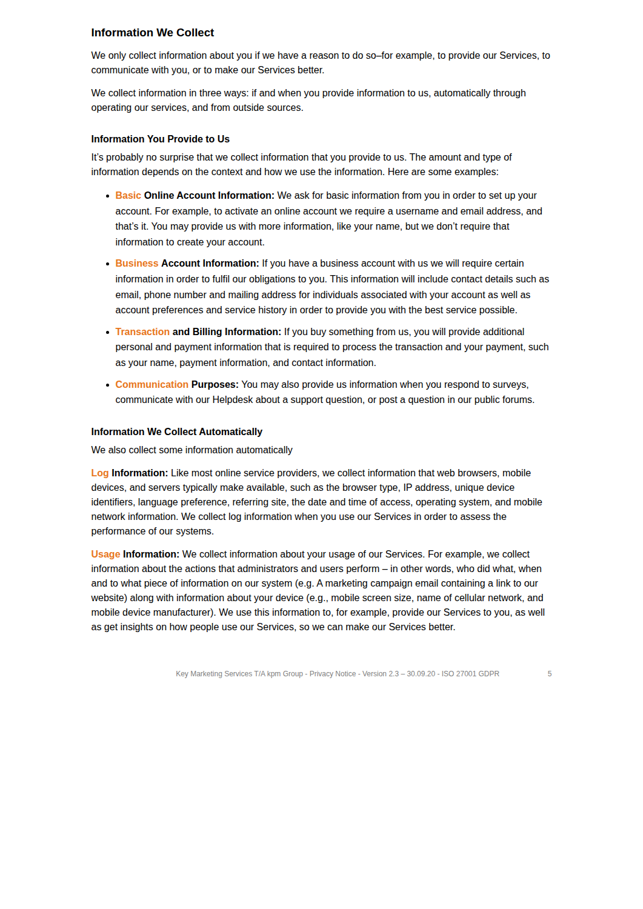Information We Collect
We only collect information about you if we have a reason to do so–for example, to provide our Services, to communicate with you, or to make our Services better.
We collect information in three ways: if and when you provide information to us, automatically through operating our services, and from outside sources.
Information You Provide to Us
It’s probably no surprise that we collect information that you provide to us. The amount and type of information depends on the context and how we use the information. Here are some examples:
Basic Online Account Information: We ask for basic information from you in order to set up your account. For example, to activate an online account we require a username and email address, and that’s it. You may provide us with more information, like your name, but we don’t require that information to create your account.
Business Account Information: If you have a business account with us we will require certain information in order to fulfil our obligations to you. This information will include contact details such as email, phone number and mailing address for individuals associated with your account as well as account preferences and service history in order to provide you with the best service possible.
Transaction and Billing Information: If you buy something from us, you will provide additional personal and payment information that is required to process the transaction and your payment, such as your name, payment information, and contact information.
Communication Purposes: You may also provide us information when you respond to surveys, communicate with our Helpdesk about a support question, or post a question in our public forums.
Information We Collect Automatically
We also collect some information automatically
Log Information: Like most online service providers, we collect information that web browsers, mobile devices, and servers typically make available, such as the browser type, IP address, unique device identifiers, language preference, referring site, the date and time of access, operating system, and mobile network information. We collect log information when you use our Services in order to assess the performance of our systems.
Usage Information: We collect information about your usage of our Services. For example, we collect information about the actions that administrators and users perform – in other words, who did what, when and to what piece of information on our system (e.g. A marketing campaign email containing a link to our website) along with information about your device (e.g., mobile screen size, name of cellular network, and mobile device manufacturer). We use this information to, for example, provide our Services to you, as well as get insights on how people use our Services, so we can make our Services better.
Key Marketing Services T/A kpm Group - Privacy Notice - Version 2.3 – 30.09.20 - ISO 27001 GDPR
5